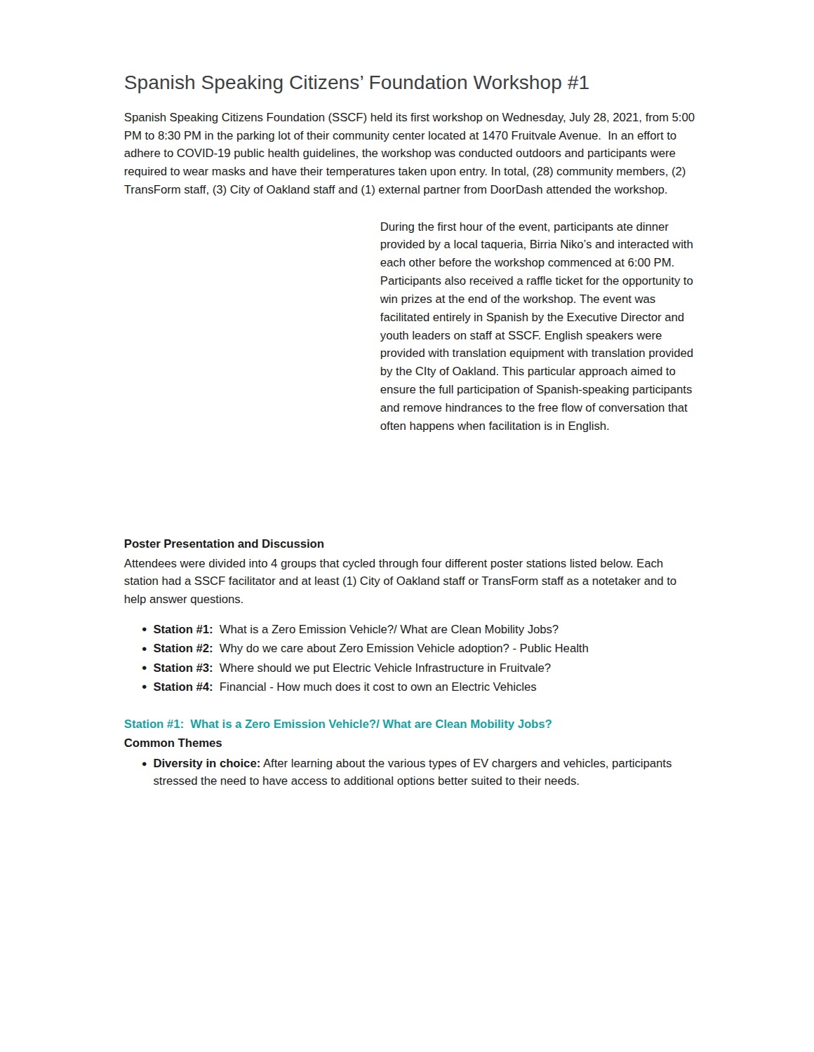Spanish Speaking Citizens’ Foundation Workshop #1
Spanish Speaking Citizens Foundation (SSCF) held its first workshop on Wednesday, July 28, 2021, from 5:00 PM to 8:30 PM in the parking lot of their community center located at 1470 Fruitvale Avenue. In an effort to adhere to COVID-19 public health guidelines, the workshop was conducted outdoors and participants were required to wear masks and have their temperatures taken upon entry. In total, (28) community members, (2) TransForm staff, (3) City of Oakland staff and (1) external partner from DoorDash attended the workshop.
During the first hour of the event, participants ate dinner provided by a local taqueria, Birria Niko’s and interacted with each other before the workshop commenced at 6:00 PM. Participants also received a raffle ticket for the opportunity to win prizes at the end of the workshop. The event was facilitated entirely in Spanish by the Executive Director and youth leaders on staff at SSCF. English speakers were provided with translation equipment with translation provided by the CIty of Oakland. This particular approach aimed to ensure the full participation of Spanish-speaking participants and remove hindrances to the free flow of conversation that often happens when facilitation is in English.
Poster Presentation and Discussion
Attendees were divided into 4 groups that cycled through four different poster stations listed below. Each station had a SSCF facilitator and at least (1) City of Oakland staff or TransForm staff as a notetaker and to help answer questions.
Station #1: What is a Zero Emission Vehicle?/ What are Clean Mobility Jobs?
Station #2: Why do we care about Zero Emission Vehicle adoption? - Public Health
Station #3: Where should we put Electric Vehicle Infrastructure in Fruitvale?
Station #4: Financial - How much does it cost to own an Electric Vehicles
Station #1: What is a Zero Emission Vehicle?/ What are Clean Mobility Jobs?
Common Themes
Diversity in choice: After learning about the various types of EV chargers and vehicles, participants stressed the need to have access to additional options better suited to their needs.